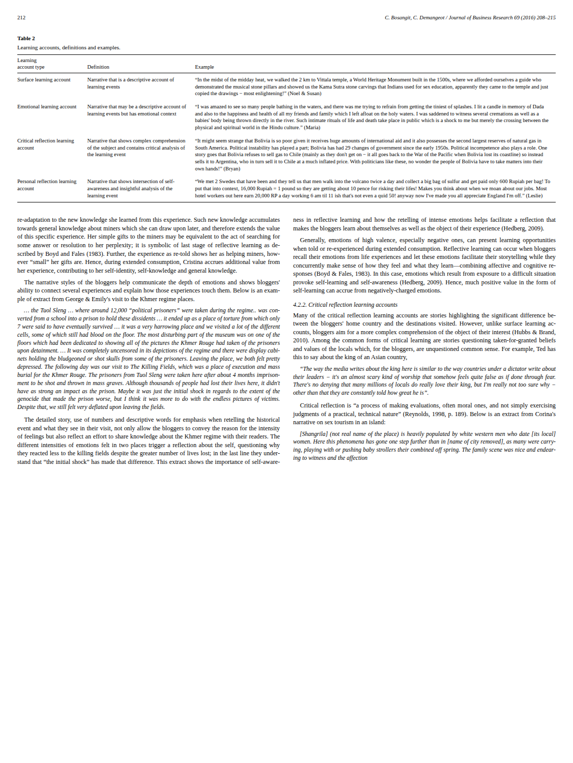212 C. Bosangit, C. Demangeot / Journal of Business Research 69 (2016) 208–215
Table 2
Learning accounts, definitions and examples.
| Learning account type | Definition | Example |
| --- | --- | --- |
| Surface learning account | Narrative that is a descriptive account of learning events | “In the midst of the midday heat, we walked the 2 km to Vittala temple, a World Heritage Monument built in the 1500s, where we afforded ourselves a guide who demonstrated the musical stone pillars and showed us the Kama Sutra stone carvings that Indians used for sex education, apparently they came to the temple and just copied the drawings − most enlightening!” (Noel & Susan) |
| Emotional learning account | Narrative that may be a descriptive account of learning events but has emotional context | “I was amazed to see so many people bathing in the waters, and there was me trying to refrain from getting the tiniest of splashes. I lit a candle in memory of Dada and also to the happiness and health of all my friends and family which I left afloat on the holy waters. I was saddened to witness several cremations as well as a babies' body being thrown directly in the river. Such intimate rituals of life and death take place in public which is a shock to me but merely the crossing between the physical and spiritual world in the Hindu culture.” (Maria) |
| Critical reflection learning account | Narrative that shows complex comprehension of the subject and contains critical analysis of the learning event | “It might seem strange that Bolivia is so poor given it receives huge amounts of international aid and it also possesses the second largest reserves of natural gas in South America. Political instability has played a part; Bolivia has had 29 changes of government since the early 1950s. Political incompetence also plays a role. One story goes that Bolivia refuses to sell gas to Chile (mainly as they don't get on − it all goes back to the War of the Pacific when Bolivia lost its coastline) so instead sells it to Argentina, who in turn sell it to Chile at a much inflated price. With politicians like these, no wonder the people of Bolivia have to take matters into their own hands!” (Bryan) |
| Personal reflection learning account | Narrative that shows intersection of self-awareness and insightful analysis of the learning event | “We met 2 Swedes that have been and they tell us that men walk into the volcano twice a day and collect a big bag of sulfur and get paid only 600 Rupiah per bag! To put that into context, 16,000 Rupiah = 1 pound so they are getting about 10 pence for risking their lifes! Makes you think about when we moan about our jobs. Most hotel workers out here earn 20,000 RP a day working 6 am til 11 ish that's not even a quid 50! anyway now I've made you all appreciate England I'm off.” (Leslie) |
re-adaptation to the new knowledge she learned from this experience. Such new knowledge accumulates towards general knowledge about miners which she can draw upon later, and therefore extends the value of this specific experience. Her simple gifts to the miners may be equivalent to the act of searching for some answer or resolution to her perplexity; it is symbolic of last stage of reflective learning as described by Boyd and Fales (1983). Further, the experience as re-told shows her as helping miners, however “small” her gifts are. Hence, during extended consumption, Cristina accrues additional value from her experience, contributing to her self-identity, self-knowledge and general knowledge.
The narrative styles of the bloggers help communicate the depth of emotions and shows bloggers' ability to connect several experiences and explain how those experiences touch them. Below is an example of extract from George & Emily's visit to the Khmer regime places.
… the Tuol Sleng … where around 12,000 “political prisoners” were taken during the regime.. was converted from a school into a prison to hold these dissidents … it ended up as a place of torture from which only 7 were said to have eventually survived … it was a very harrowing place and we visited a lot of the different cells, some of which still had blood on the floor. The most disturbing part of the museum was on one of the floors which had been dedicated to showing all of the pictures the Khmer Rouge had taken of the prisoners upon detainment. … It was completely uncensored in its depictions of the regime and there were display cabinets holding the bludgeoned or shot skulls from some of the prisoners. Leaving the place, we both felt pretty depressed. The following day was our visit to The Killing Fields, which was a place of execution and mass burial for the Khmer Rouge. The prisoners from Tuol Sleng were taken here after about 4 months imprisonment to be shot and thrown in mass graves. Although thousands of people had lost their lives here, it didn't have as strong an impact as the prison. Maybe it was just the initial shock in regards to the extent of the genocide that made the prison worse, but I think it was more to do with the endless pictures of victims. Despite that, we still felt very deflated upon leaving the fields.
The detailed story, use of numbers and descriptive words for emphasis when retelling the historical event and what they see in their visit, not only allow the bloggers to convey the reason for the intensity of feelings but also reflect an effort to share knowledge about the Khmer regime with their readers. The different intensities of emotions felt in two places trigger a reflection about the self, questioning why they reacted less to the killing fields despite the greater number of lives lost; in the last line they understand that “the initial shock” has made that difference. This extract shows the importance of self-awareness in reflective learning and how the retelling of intense emotions helps facilitate a reflection that makes the bloggers learn about themselves as well as the object of their experience (Hedberg, 2009).
Generally, emotions of high valence, especially negative ones, can present learning opportunities when told or re-experienced during extended consumption. Reflective learning can occur when bloggers recall their emotions from life experiences and let these emotions facilitate their storytelling while they concurrently make sense of how they feel and what they learn—combining affective and cognitive responses (Boyd & Fales, 1983). In this case, emotions which result from exposure to a difficult situation provoke self-learning and self-awareness (Hedberg, 2009). Hence, much positive value in the form of self-learning can accrue from negatively-charged emotions.
4.2.2. Critical reflection learning accounts
Many of the critical reflection learning accounts are stories highlighting the significant difference between the bloggers' home country and the destinations visited. However, unlike surface learning accounts, bloggers aim for a more complex comprehension of the object of their interest (Hubbs & Brand, 2010). Among the common forms of critical learning are stories questioning taken-for-granted beliefs and values of the locals which, for the bloggers, are unquestioned common sense. For example, Ted has this to say about the king of an Asian country,
“The way the media writes about the king here is similar to the way countries under a dictator write about their leaders − it's an almost scary kind of worship that somehow feels quite false as if done through fear. There's no denying that many millions of locals do really love their king, but I'm really not too sure why − other than that they are constantly told how great he is”.
Critical reflection is “a process of making evaluations, often moral ones, and not simply exercising judgments of a practical, technical nature” (Reynolds, 1998, p. 189). Below is an extract from Corina's narrative on sex tourism in an island:
[Shangrila] (not real name of the place) is heavily populated by white western men who date [its local] women. Here this phenomena has gone one step further than in [name of city removed], as many were carrying, playing with or pushing baby strollers their combined off spring. The family scene was nice and endearing to witness and the affection